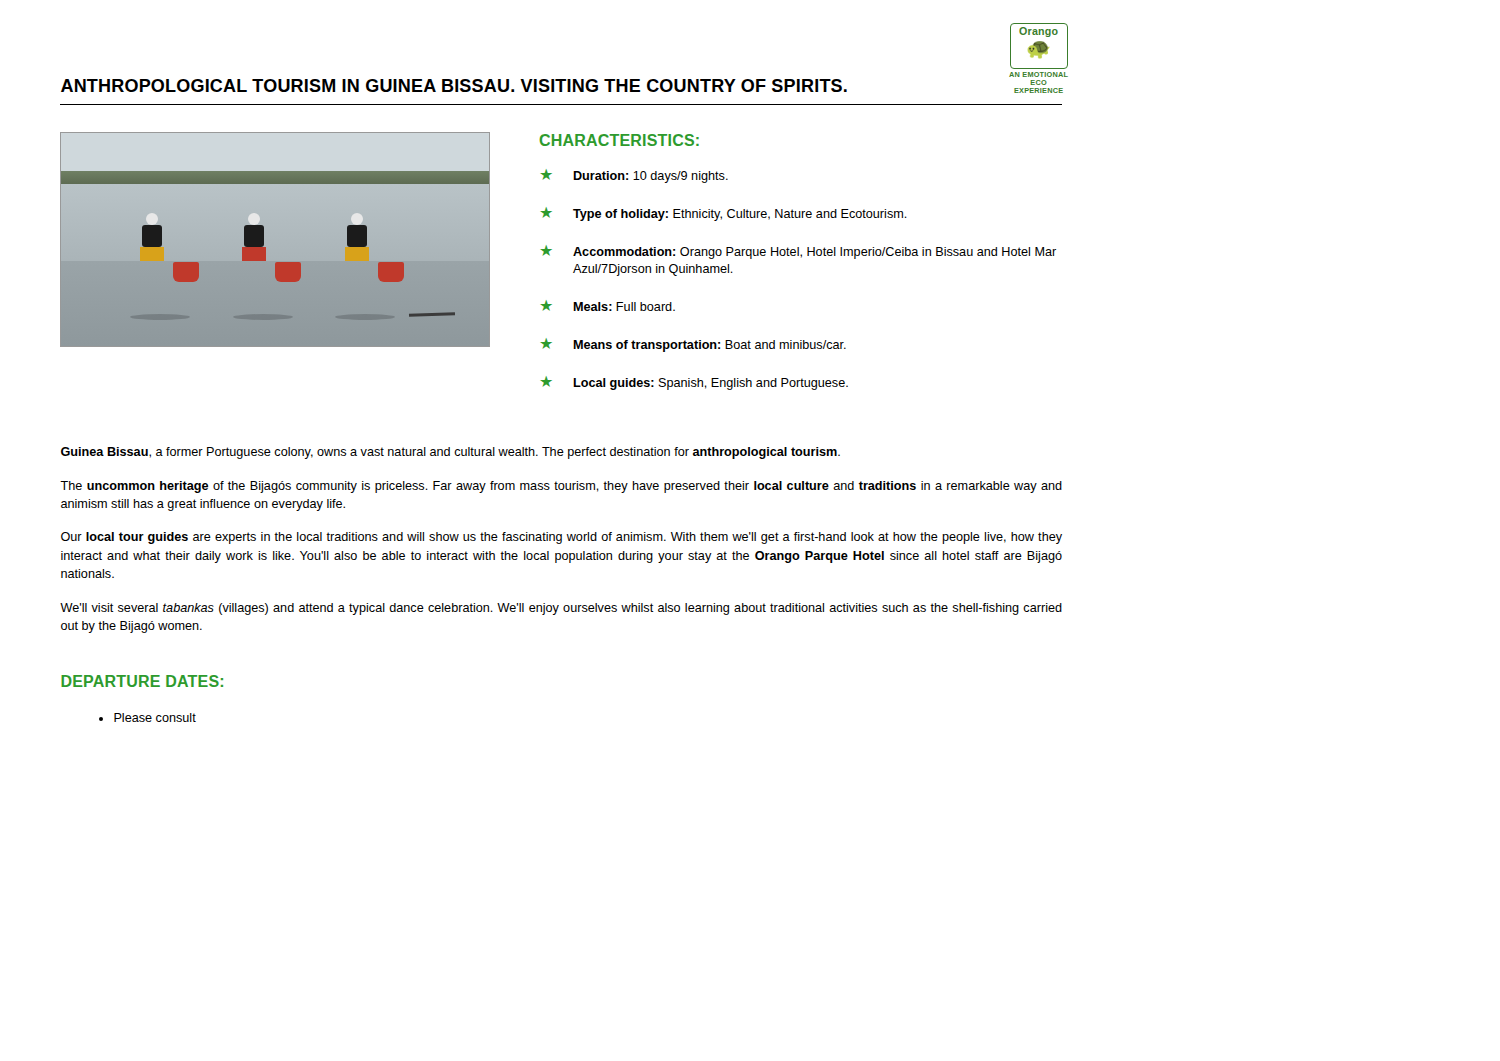Orango
🐢
AN EMOTIONAL
ECO EXPERIENCE
ANTHROPOLOGICAL TOURISM IN GUINEA BISSAU. VISITING THE COUNTRY OF SPIRITS.
CHARACTERISTICS:
Duration: 10 days/9 nights.
Type of holiday: Ethnicity, Culture, Nature and Ecotourism.
Accommodation: Orango Parque Hotel, Hotel Imperio/Ceiba in Bissau and Hotel Mar Azul/7Djorson in Quinhamel.
Meals: Full board.
Means of transportation: Boat and minibus/car.
Local guides: Spanish, English and Portuguese.
Guinea Bissau, a former Portuguese colony, owns a vast natural and cultural wealth. The perfect destination for anthropological tourism.
The uncommon heritage of the Bijagós community is priceless. Far away from mass tourism, they have preserved their local culture and traditions in a remarkable way and animism still has a great influence on everyday life.
Our local tour guides are experts in the local traditions and will show us the fascinating world of animism. With them we'll get a first-hand look at how the people live, how they interact and what their daily work is like. You'll also be able to interact with the local population during your stay at the Orango Parque Hotel since all hotel staff are Bijagó nationals.
We'll visit several tabankas (villages) and attend a typical dance celebration. We'll enjoy ourselves whilst also learning about traditional activities such as the shell-fishing carried out by the Bijagó women.
DEPARTURE DATES:
Please consult